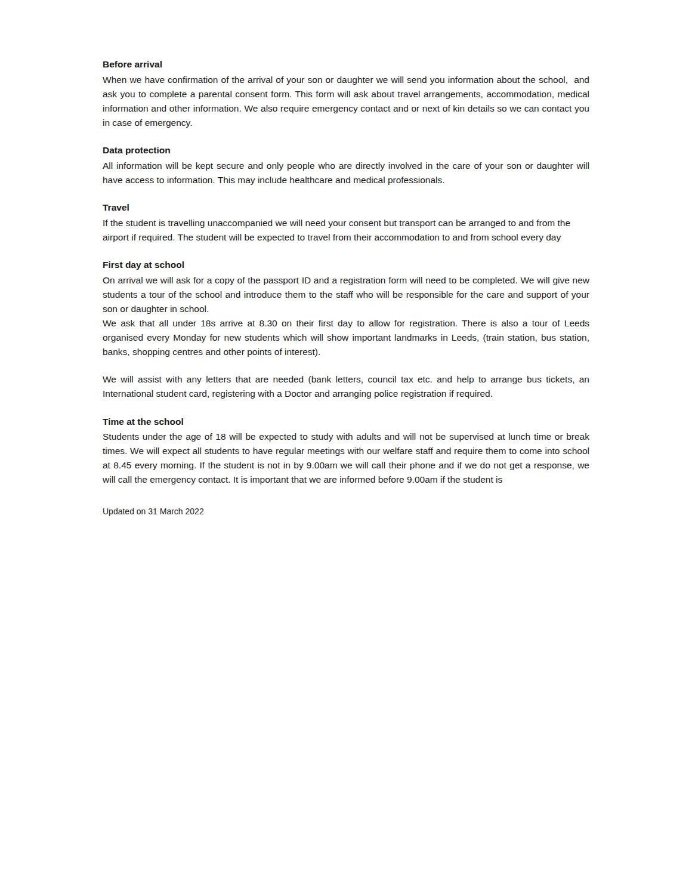Before arrival
When we have confirmation of the arrival of your son or daughter we will send you information about the school, and ask you to complete a parental consent form. This form will ask about travel arrangements, accommodation, medical information and other information. We also require emergency contact and or next of kin details so we can contact you in case of emergency.
Data protection
All information will be kept secure and only people who are directly involved in the care of your son or daughter will have access to information. This may include healthcare and medical professionals.
Travel
If the student is travelling unaccompanied we will need your consent but transport can be arranged to and from the airport if required. The student will be expected to travel from their accommodation to and from school every day
First day at school
On arrival we will ask for a copy of the passport ID and a registration form will need to be completed. We will give new students a tour of the school and introduce them to the staff who will be responsible for the care and support of your son or daughter in school.
We ask that all under 18s arrive at 8.30 on their first day to allow for registration. There is also a tour of Leeds organised every Monday for new students which will show important landmarks in Leeds, (train station, bus station, banks, shopping centres and other points of interest).
We will assist with any letters that are needed (bank letters, council tax etc. and help to arrange bus tickets, an International student card, registering with a Doctor and arranging police registration if required.
Time at the school
Students under the age of 18 will be expected to study with adults and will not be supervised at lunch time or break times. We will expect all students to have regular meetings with our welfare staff and require them to come into school at 8.45 every morning. If the student is not in by 9.00am we will call their phone and if we do not get a response, we will call the emergency contact. It is important that we are informed before 9.00am if the student is
Updated on 31 March 2022